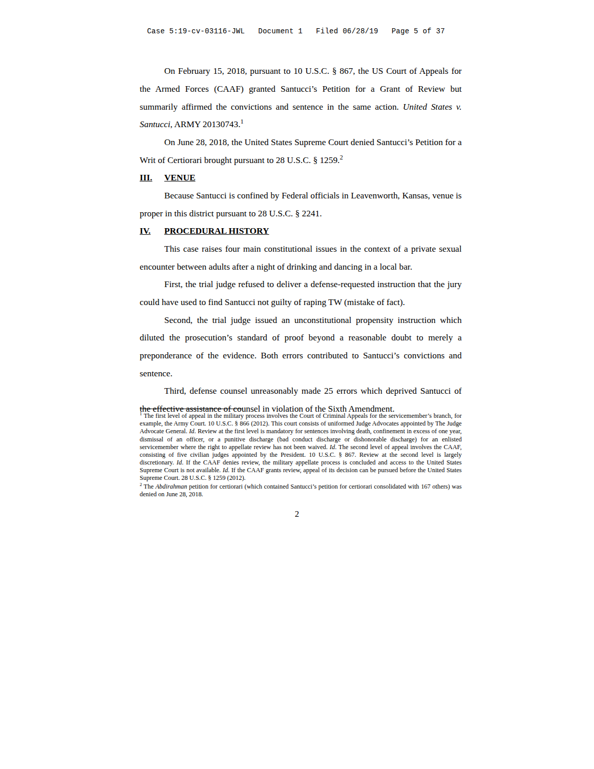Case 5:19-cv-03116-JWL Document 1 Filed 06/28/19 Page 5 of 37
On February 15, 2018, pursuant to 10 U.S.C. § 867, the US Court of Appeals for the Armed Forces (CAAF) granted Santucci’s Petition for a Grant of Review but summarily affirmed the convictions and sentence in the same action. United States v. Santucci, ARMY 20130743.1
On June 28, 2018, the United States Supreme Court denied Santucci’s Petition for a Writ of Certiorari brought pursuant to 28 U.S.C. § 1259.2
III. VENUE
Because Santucci is confined by Federal officials in Leavenworth, Kansas, venue is proper in this district pursuant to 28 U.S.C. § 2241.
IV. PROCEDURAL HISTORY
This case raises four main constitutional issues in the context of a private sexual encounter between adults after a night of drinking and dancing in a local bar.
First, the trial judge refused to deliver a defense-requested instruction that the jury could have used to find Santucci not guilty of raping TW (mistake of fact).
Second, the trial judge issued an unconstitutional propensity instruction which diluted the prosecution’s standard of proof beyond a reasonable doubt to merely a preponderance of the evidence. Both errors contributed to Santucci’s convictions and sentence.
Third, defense counsel unreasonably made 25 errors which deprived Santucci of the effective assistance of counsel in violation of the Sixth Amendment.
1 The first level of appeal in the military process involves the Court of Criminal Appeals for the servicemember’s branch, for example, the Army Court. 10 U.S.C. § 866 (2012). This court consists of uniformed Judge Advocates appointed by The Judge Advocate General. Id. Review at the first level is mandatory for sentences involving death, confinement in excess of one year, dismissal of an officer, or a punitive discharge (bad conduct discharge or dishonorable discharge) for an enlisted servicemember where the right to appellate review has not been waived. Id. The second level of appeal involves the CAAF, consisting of five civilian judges appointed by the President. 10 U.S.C. § 867. Review at the second level is largely discretionary. Id. If the CAAF denies review, the military appellate process is concluded and access to the United States Supreme Court is not available. Id. If the CAAF grants review, appeal of its decision can be pursued before the United States Supreme Court. 28 U.S.C. § 1259 (2012).
2 The Abdirahman petition for certiorari (which contained Santucci’s petition for certiorari consolidated with 167 others) was denied on June 28, 2018.
2